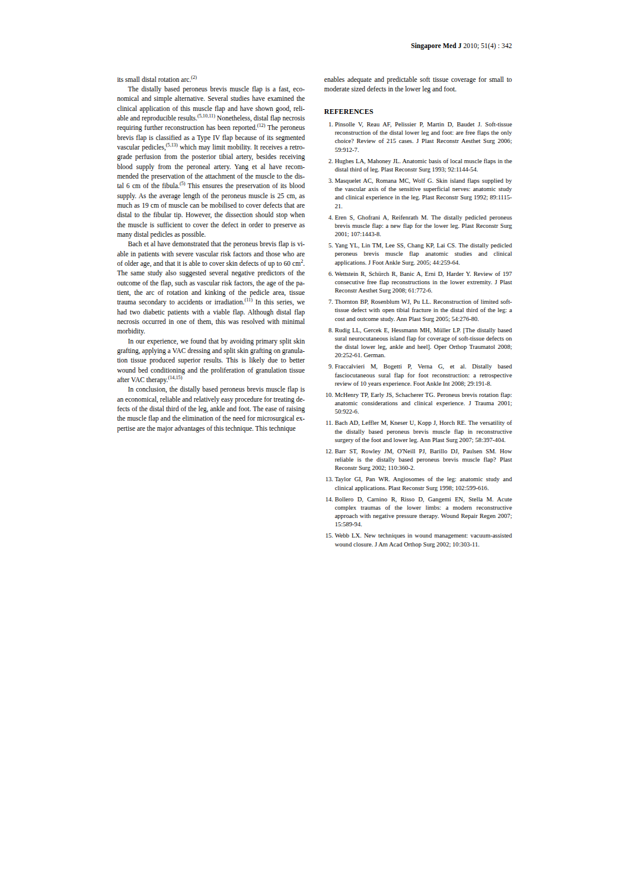Singapore Med J 2010; 51(4) : 342
its small distal rotation arc.(2)
The distally based peroneus brevis muscle flap is a fast, economical and simple alternative. Several studies have examined the clinical application of this muscle flap and have shown good, reliable and reproducible results.(5,10,11) Nonetheless, distal flap necrosis requiring further reconstruction has been reported.(12) The peroneus brevis flap is classified as a Type IV flap because of its segmented vascular pedicles,(5,13) which may limit mobility. It receives a retrograde perfusion from the posterior tibial artery, besides receiving blood supply from the peroneal artery. Yang et al have recommended the preservation of the attachment of the muscle to the distal 6 cm of the fibula.(5) This ensures the preservation of its blood supply. As the average length of the peroneus muscle is 25 cm, as much as 19 cm of muscle can be mobilised to cover defects that are distal to the fibular tip. However, the dissection should stop when the muscle is sufficient to cover the defect in order to preserve as many distal pedicles as possible.
Bach et al have demonstrated that the peroneus brevis flap is viable in patients with severe vascular risk factors and those who are of older age, and that it is able to cover skin defects of up to 60 cm2. The same study also suggested several negative predictors of the outcome of the flap, such as vascular risk factors, the age of the patient, the arc of rotation and kinking of the pedicle area, tissue trauma secondary to accidents or irradiation.(11) In this series, we had two diabetic patients with a viable flap. Although distal flap necrosis occurred in one of them, this was resolved with minimal morbidity.
In our experience, we found that by avoiding primary split skin grafting, applying a VAC dressing and split skin grafting on granulation tissue produced superior results. This is likely due to better wound bed conditioning and the proliferation of granulation tissue after VAC therapy.(14,15)
In conclusion, the distally based peroneus brevis muscle flap is an economical, reliable and relatively easy procedure for treating defects of the distal third of the leg, ankle and foot. The ease of raising the muscle flap and the elimination of the need for microsurgical expertise are the major advantages of this technique. This technique
enables adequate and predictable soft tissue coverage for small to moderate sized defects in the lower leg and foot.
REFERENCES
Pinsolle V, Reau AF, Pelissier P, Martin D, Baudet J. Soft-tissue reconstruction of the distal lower leg and foot: are free flaps the only choice? Review of 215 cases. J Plast Reconstr Aesthet Surg 2006; 59:912-7.
Hughes LA, Mahoney JL. Anatomic basis of local muscle flaps in the distal third of leg. Plast Reconstr Surg 1993; 92:1144-54.
Masquelet AC, Romana MC, Wolf G. Skin island flaps supplied by the vascular axis of the sensitive superficial nerves: anatomic study and clinical experience in the leg. Plast Reconstr Surg 1992; 89:1115-21.
Eren S, Ghofrani A, Reifenrath M. The distally pedicled peroneus brevis muscle flap: a new flap for the lower leg. Plast Reconstr Surg 2001; 107:1443-8.
Yang YL, Lin TM, Lee SS, Chang KP, Lai CS. The distally pedicled peroneus brevis muscle flap anatomic studies and clinical applications. J Foot Ankle Surg. 2005; 44:259-64.
Wettstein R, Schürch R, Banic A, Erni D, Harder Y. Review of 197 consecutive free flap reconstructions in the lower extremity. J Plast Reconstr Aesthet Surg 2008; 61:772-6.
Thornton BP, Rosenblum WJ, Pu LL. Reconstruction of limited soft-tissue defect with open tibial fracture in the distal third of the leg: a cost and outcome study. Ann Plast Surg 2005; 54:276-80.
Rudig LL, Gercek E, Hessmann MH, Müller LP. [The distally based sural neurocutaneous island flap for coverage of soft-tissue defects on the distal lower leg, ankle and heel]. Oper Orthop Traumatol 2008; 20:252-61. German.
Fraccalvieri M, Bogetti P, Verna G, et al. Distally based fasciocutaneous sural flap for foot reconstruction: a retrospective review of 10 years experience. Foot Ankle Int 2008; 29:191-8.
McHenry TP, Early JS, Schacherer TG. Peroneus brevis rotation flap: anatomic considerations and clinical experience. J Trauma 2001; 50:922-6.
Bach AD, Leffler M, Kneser U, Kopp J, Horch RE. The versatility of the distally based peroneus brevis muscle flap in reconstructive surgery of the foot and lower leg. Ann Plast Surg 2007; 58:397-404.
Barr ST, Rowley JM, O'Neill PJ, Barillo DJ, Paulsen SM. How reliable is the distally based peroneus brevis muscle flap? Plast Reconstr Surg 2002; 110:360-2.
Taylor GI, Pan WR. Angiosomes of the leg: anatomic study and clinical applications. Plast Reconstr Surg 1998; 102:599-616.
Bollero D, Carnino R, Risso D, Gangemi EN, Stella M. Acute complex traumas of the lower limbs: a modern reconstructive approach with negative pressure therapy. Wound Repair Regen 2007; 15:589-94.
Webb LX. New techniques in wound management: vacuum-assisted wound closure. J Am Acad Orthop Surg 2002; 10:303-11.